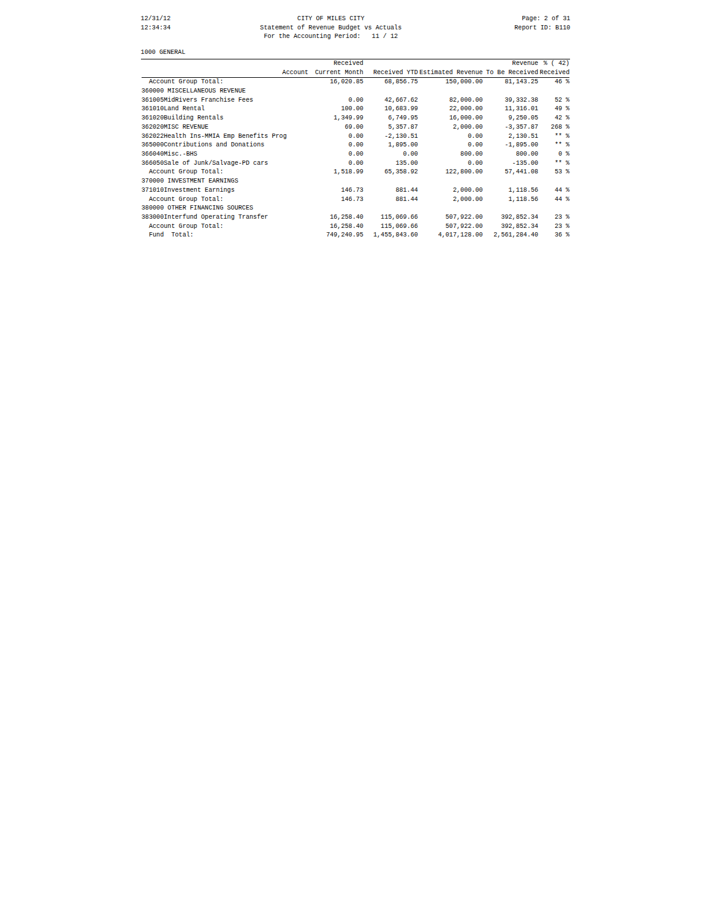| 12/31/12 | CITY OF MILES CITY | Page: 2 of 31 |
| 12:34:34 | Statement of Revenue Budget vs Actuals | Report ID: B110 |
| | For the Accounting Period: 11 / 12 | |
1000 GENERAL
| | Received | | | Revenue | % ( 42) |
| --- | --- | --- | --- | --- | --- |
| Account | Current Month | Received YTD | Estimated Revenue | To Be Received | Received |
| Account Group Total: | 16,020.85 | 68,856.75 | 150,000.00 | 81,143.25 | 46 % |
| 360000 MISCELLANEOUS REVENUE |
| 361005 MidRivers Franchise Fees | 0.00 | 42,667.62 | 82,000.00 | 39,332.38 | 52 % |
| 361010 Land Rental | 100.00 | 10,683.99 | 22,000.00 | 11,316.01 | 49 % |
| 361020 Building Rentals | 1,349.99 | 6,749.95 | 16,000.00 | 9,250.05 | 42 % |
| 362020 MISC REVENUE | 69.00 | 5,357.87 | 2,000.00 | -3,357.87 | 268 % |
| 362022 Health Ins-MMIA Emp Benefits Prog | 0.00 | -2,130.51 | 0.00 | 2,130.51 | ** % |
| 365000 Contributions and Donations | 0.00 | 1,895.00 | 0.00 | -1,895.00 | ** % |
| 366040 Misc.-BHS | 0.00 | 0.00 | 800.00 | 800.00 | 0 % |
| 366050 Sale of Junk/Salvage-PD cars | 0.00 | 135.00 | 0.00 | -135.00 | ** % |
| Account Group Total: | 1,518.99 | 65,358.92 | 122,800.00 | 57,441.08 | 53 % |
| 370000 INVESTMENT EARNINGS |
| 371010 Investment Earnings | 146.73 | 881.44 | 2,000.00 | 1,118.56 | 44 % |
| Account Group Total: | 146.73 | 881.44 | 2,000.00 | 1,118.56 | 44 % |
| 380000 OTHER FINANCING SOURCES |
| 383000 Interfund Operating Transfer | 16,258.40 | 115,069.66 | 507,922.00 | 392,852.34 | 23 % |
| Account Group Total: | 16,258.40 | 115,069.66 | 507,922.00 | 392,852.34 | 23 % |
| Fund Total: | 749,240.95 | 1,455,843.60 | 4,017,128.00 | 2,561,284.40 | 36 % |